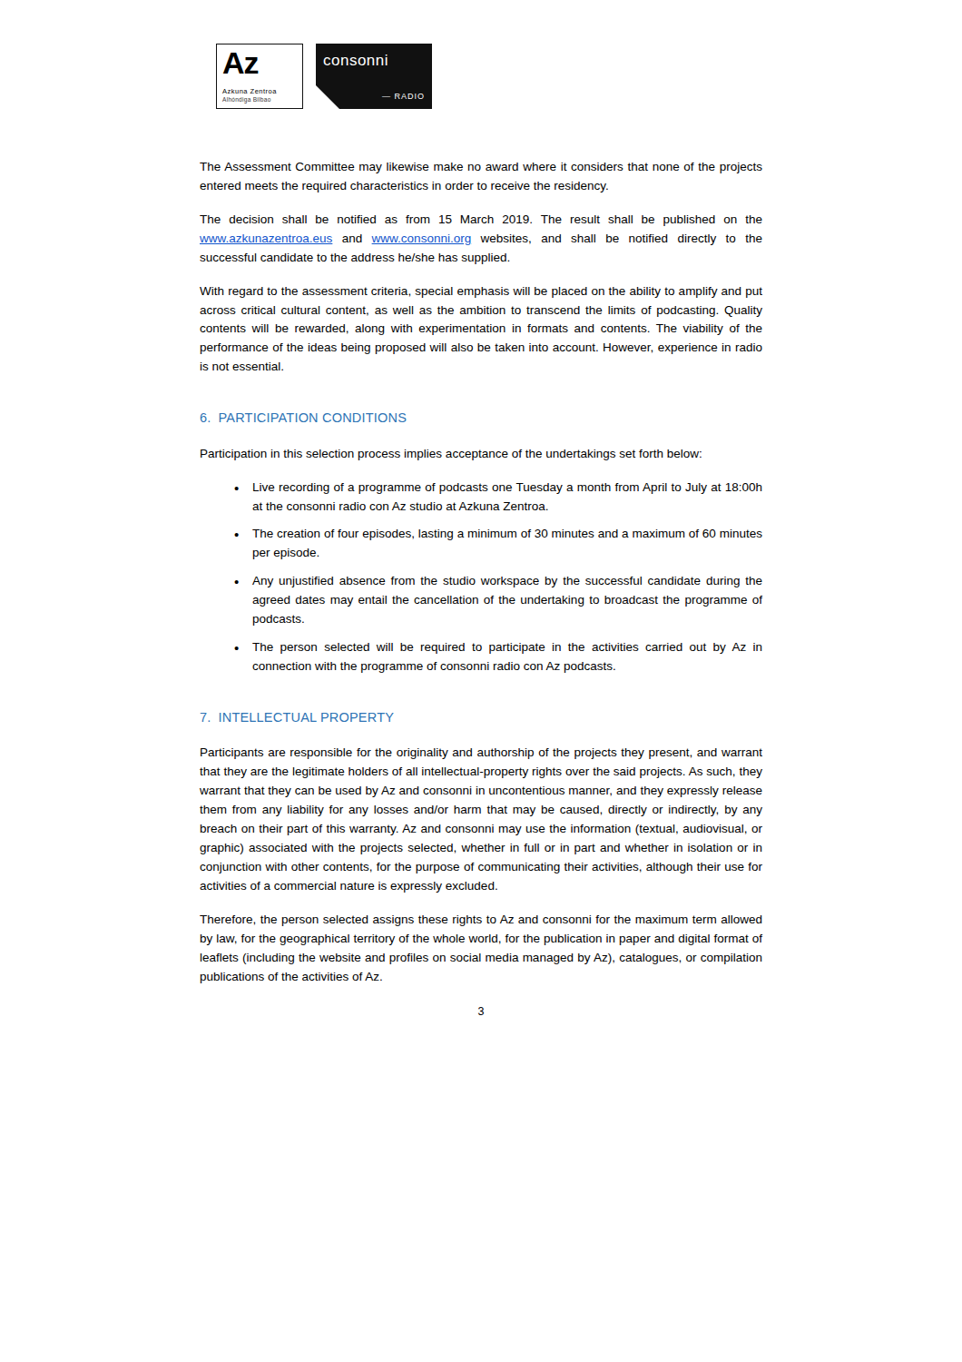Az
Azkuna Zentroa
Alhóndiga Bilbao
consonni
— RADIO
The Assessment Committee may likewise make no award where it considers that none of the projects entered meets the required characteristics in order to receive the residency.
The decision shall be notified as from 15 March 2019. The result shall be published on the www.azkunazentroa.eus and www.consonni.org websites, and shall be notified directly to the successful candidate to the address he/she has supplied.
With regard to the assessment criteria, special emphasis will be placed on the ability to amplify and put across critical cultural content, as well as the ambition to transcend the limits of podcasting. Quality contents will be rewarded, along with experimentation in formats and contents. The viability of the performance of the ideas being proposed will also be taken into account. However, experience in radio is not essential.
6. PARTICIPATION CONDITIONS
Participation in this selection process implies acceptance of the undertakings set forth below:
Live recording of a programme of podcasts one Tuesday a month from April to July at 18:00h at the consonni radio con Az studio at Azkuna Zentroa.
The creation of four episodes, lasting a minimum of 30 minutes and a maximum of 60 minutes per episode.
Any unjustified absence from the studio workspace by the successful candidate during the agreed dates may entail the cancellation of the undertaking to broadcast the programme of podcasts.
The person selected will be required to participate in the activities carried out by Az in connection with the programme of consonni radio con Az podcasts.
7. INTELLECTUAL PROPERTY
Participants are responsible for the originality and authorship of the projects they present, and warrant that they are the legitimate holders of all intellectual-property rights over the said projects. As such, they warrant that they can be used by Az and consonni in uncontentious manner, and they expressly release them from any liability for any losses and/or harm that may be caused, directly or indirectly, by any breach on their part of this warranty. Az and consonni may use the information (textual, audiovisual, or graphic) associated with the projects selected, whether in full or in part and whether in isolation or in conjunction with other contents, for the purpose of communicating their activities, although their use for activities of a commercial nature is expressly excluded.
Therefore, the person selected assigns these rights to Az and consonni for the maximum term allowed by law, for the geographical territory of the whole world, for the publication in paper and digital format of leaflets (including the website and profiles on social media managed by Az), catalogues, or compilation publications of the activities of Az.
3